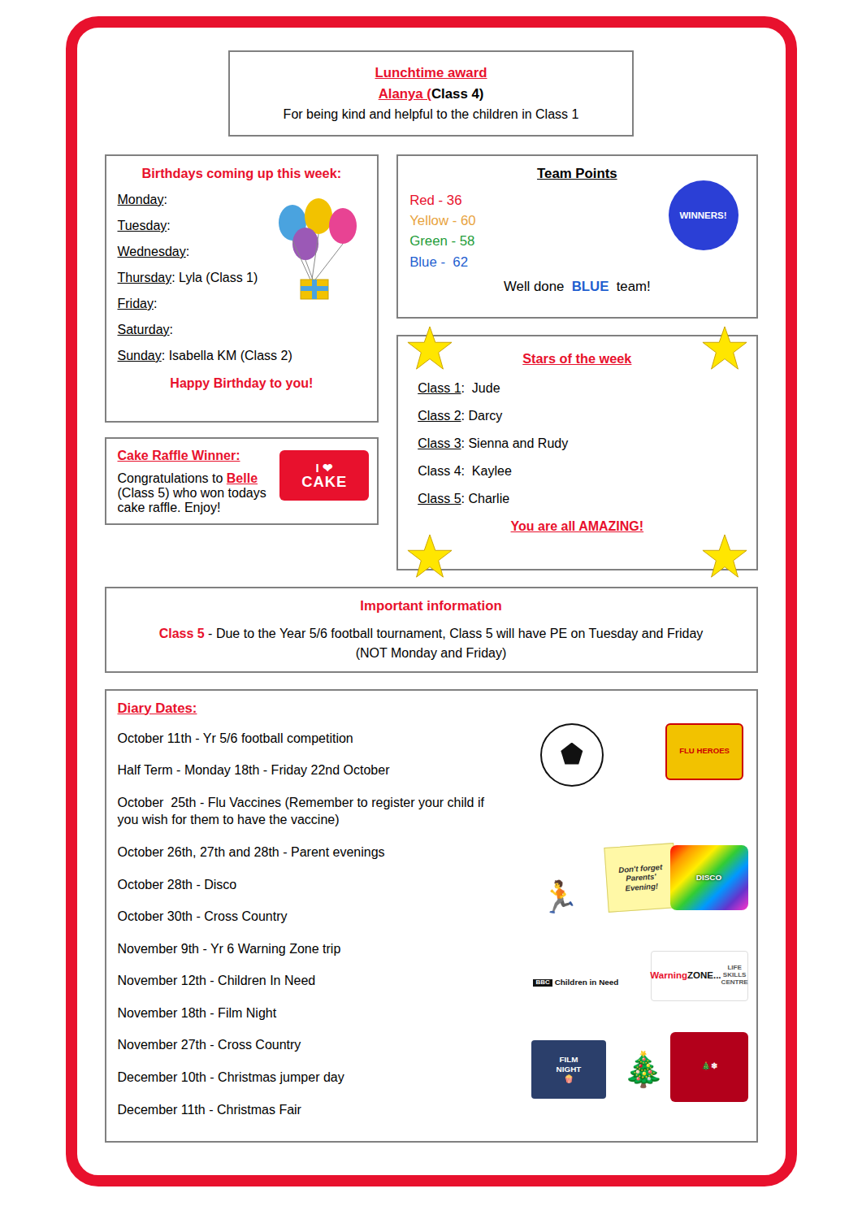Lunchtime award
Alanya (Class 4)
For being kind and helpful to the children in Class 1
Birthdays coming up this week:
Monday:
Tuesday:
Wednesday:
Thursday: Lyla (Class 1)
Friday:
Saturday:
Sunday: Isabella KM (Class 2)
Happy Birthday to you!
Cake Raffle Winner:
Congratulations to Belle (Class 5) who won todays cake raffle. Enjoy!
I ❤ CAKE
Team Points
WINNERS!
Red - 36
Yellow - 60
Green - 58
Blue - 62
Well done BLUE team!
Stars of the week
Class 1: Jude
Class 2: Darcy
Class 3: Sienna and Rudy
Class 4: Kaylee
Class 5: Charlie
You are all AMAZING!
Important information
Class 5 - Due to the Year 5/6 football tournament, Class 5 will have PE on Tuesday and Friday
(NOT Monday and Friday)
Diary Dates:
October 11th - Yr 5/6 football competition
Half Term - Monday 18th - Friday 22nd October
October 25th - Flu Vaccines (Remember to register your child if you wish for them to have the vaccine)
October 26th, 27th and 28th - Parent evenings
October 28th - Disco
October 30th - Cross Country
November 9th - Yr 6 Warning Zone trip
November 12th - Children In Need
November 18th - Film Night
November 27th - Cross Country
December 10th - Christmas jumper day
December 11th - Christmas Fair
FLU HEROES
🏃
Don't forget Parents' Evening!
DISCO
BBC Children in Need
Warning
ZONE...
LIFE SKILLS CENTRE
FILM
NIGHT
🍿
🎄
🎄❄